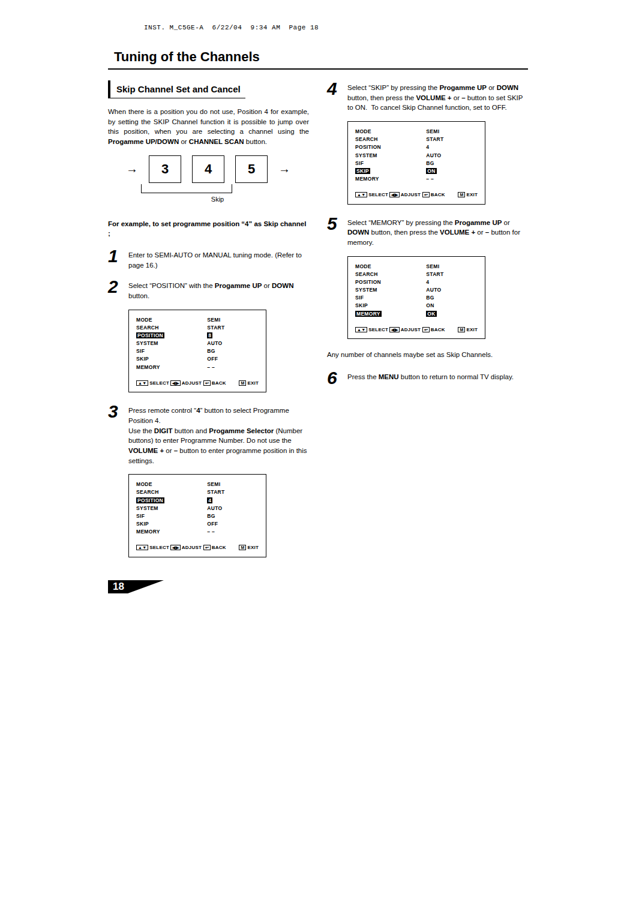INST. M_C5GE-A 6/22/04 9:34 AM Page 18
Tuning of the Channels
Skip Channel Set and Cancel
When there is a position you do not use, Position 4 for example, by setting the SKIP Channel function it is possible to jump over this position, when you are selecting a channel using the Progamme UP/DOWN or CHANNEL SCAN button.
→
3
4
5
→
Skip
For example, to set programme position “4” as Skip channel ;
1
Enter to SEMI-AUTO or MANUAL tuning mode. (Refer to page 16.)
2
Select “POSITION” with the Progamme UP or DOWN button.
| MODE | SEMI |
| SEARCH | START |
| POSITION | 8 |
| SYSTEM | AUTO |
| SIF | BG |
| SKIP | OFF |
| MEMORY | – – |
▲▼SELECT ◀▶ADJUST ↩BACK MEXIT
3
Press remote control “4” button to select Programme Position 4.
Use the DIGIT button and Progamme Selector (Number buttons) to enter Programme Number. Do not use the VOLUME + or – button to enter programme position in this settings.
| MODE | SEMI |
| SEARCH | START |
| POSITION | 4 |
| SYSTEM | AUTO |
| SIF | BG |
| SKIP | OFF |
| MEMORY | – – |
▲▼SELECT ◀▶ADJUST ↩BACK MEXIT
4
Select “SKIP” by pressing the Progamme UP or DOWN button, then press the VOLUME + or – button to set SKIP to ON. To cancel Skip Channel function, set to OFF.
| MODE | SEMI |
| SEARCH | START |
| POSITION | 4 |
| SYSTEM | AUTO |
| SIF | BG |
| SKIP | ON |
| MEMORY | – – |
▲▼SELECT ◀▶ADJUST ↩BACK MEXIT
5
Select “MEMORY” by pressing the Progamme UP or DOWN button, then press the VOLUME + or – button for memory.
| MODE | SEMI |
| SEARCH | START |
| POSITION | 4 |
| SYSTEM | AUTO |
| SIF | BG |
| SKIP | ON |
| MEMORY | OK |
▲▼SELECT ◀▶ADJUST ↩BACK MEXIT
Any number of channels maybe set as Skip Channels.
6
Press the MENU button to return to normal TV display.
18